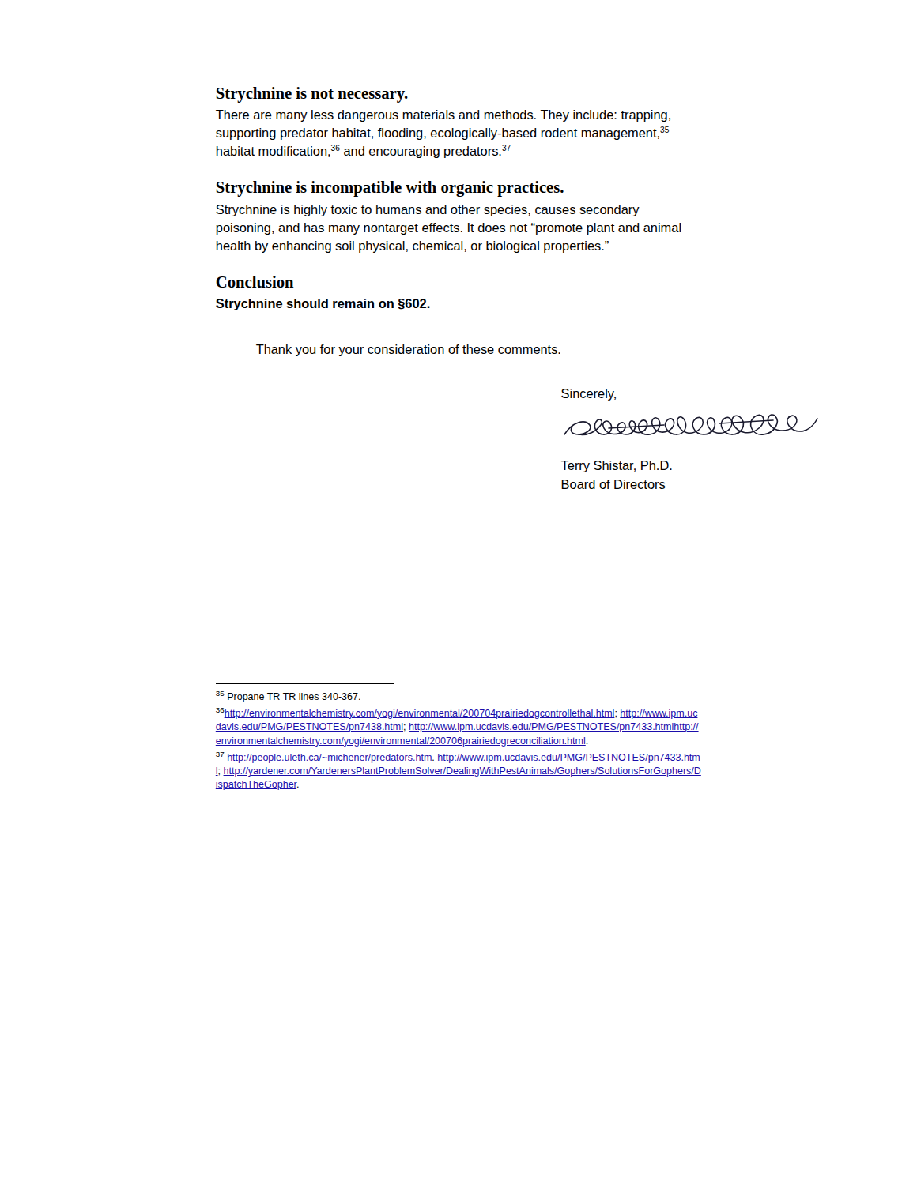Strychnine is not necessary.
There are many less dangerous materials and methods. They include: trapping, supporting predator habitat, flooding, ecologically-based rodent management,35 habitat modification,36 and encouraging predators.37
Strychnine is incompatible with organic practices.
Strychnine is highly toxic to humans and other species, causes secondary poisoning, and has many nontarget effects. It does not “promote plant and animal health by enhancing soil physical, chemical, or biological properties.”
Conclusion
Strychnine should remain on §602.
Thank you for your consideration of these comments.
Sincerely,
Terry Shistar, Ph.D.
Board of Directors
35 Propane TR TR lines 340-367.
36 http://environmentalchemistry.com/yogi/environmental/200704prairiedogcontrollethal.html; http://www.ipm.ucdavis.edu/PMG/PESTNOTES/pn7438.html; http://www.ipm.ucdavis.edu/PMG/PESTNOTES/pn7433.html http://environmentalchemistry.com/yogi/environmental/200706prairiedogreconciliation.html.
37 http://people.uleth.ca/~michener/predators.htm. http://www.ipm.ucdavis.edu/PMG/PESTNOTES/pn7433.html; http://yardener.com/YardenersPlantProblemSolver/DealingWithPestAnimals/Gophers/SolutionsForGophers/DispatchTheGopher.